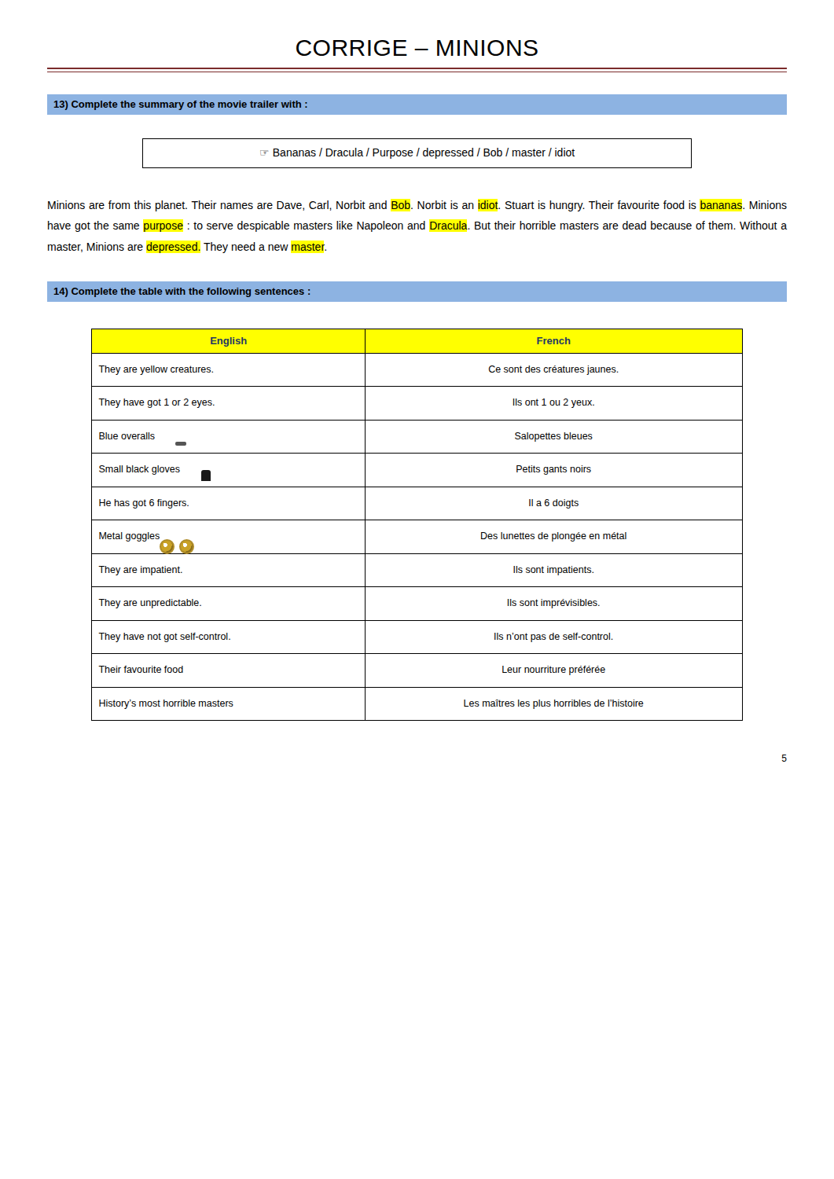CORRIGE – MINIONS
13) Complete the summary of the movie trailer with :
☞Bananas / Dracula / Purpose / depressed / Bob / master / idiot
Minions are from this planet. Their names are Dave, Carl, Norbit and Bob. Norbit is an idiot. Stuart is hungry. Their favourite food is bananas. Minions have got the same purpose : to serve despicable masters like Napoleon and Dracula. But their horrible masters are dead because of them. Without a master, Minions are depressed. They need a new master.
14) Complete the table with the following sentences :
| English | French |
| --- | --- |
| They are yellow creatures. | Ce sont des créatures jaunes. |
| They have got 1 or 2 eyes. | Ils ont 1 ou 2 yeux. |
| Blue overalls | Salopettes bleues |
| Small black gloves | Petits gants noirs |
| He has got 6 fingers. | Il a 6 doigts |
| Metal goggles | Des lunettes de plongée en métal |
| They are impatient. | Ils sont impatients. |
| They are unpredictable. | Ils sont imprévisibles. |
| They have not got self-control. | Ils n’ont pas de self-control. |
| Their favourite food | Leur nourriture préférée |
| History’s most horrible masters | Les maîtres les plus horribles de l’histoire |
5